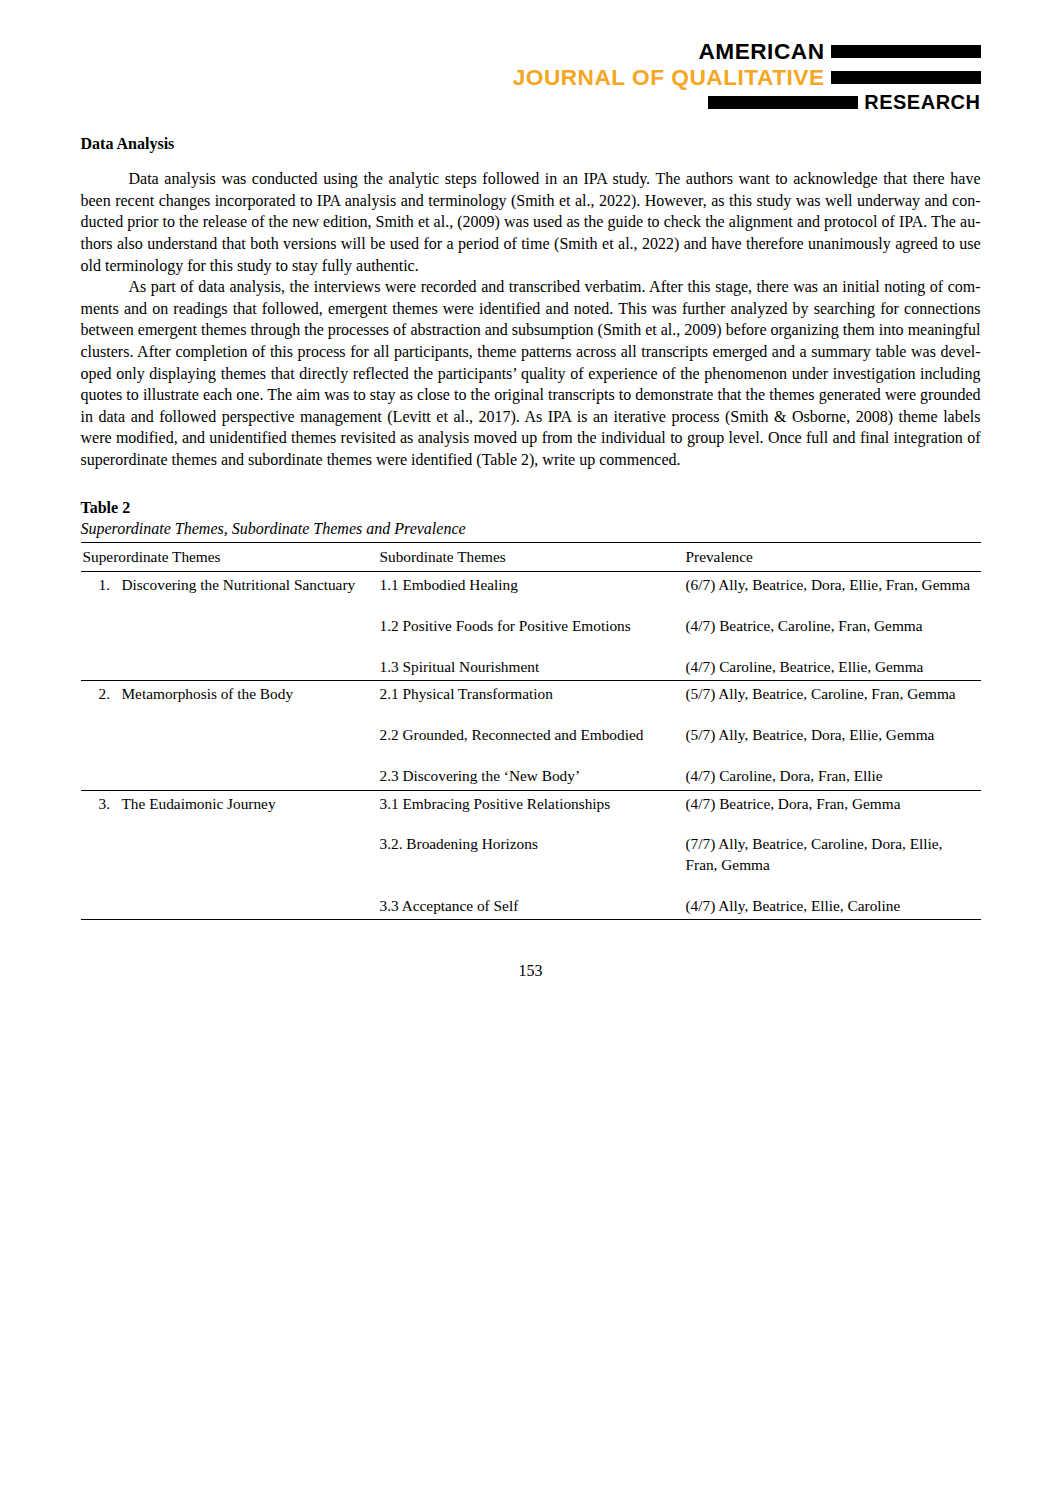AMERICAN
JOURNAL OF QUALITATIVE
RESEARCH
Data Analysis
Data analysis was conducted using the analytic steps followed in an IPA study. The authors want to acknowledge that there have been recent changes incorporated to IPA analysis and terminology (Smith et al., 2022). However, as this study was well underway and conducted prior to the release of the new edition, Smith et al., (2009) was used as the guide to check the alignment and protocol of IPA. The authors also understand that both versions will be used for a period of time (Smith et al., 2022) and have therefore unanimously agreed to use old terminology for this study to stay fully authentic.
As part of data analysis, the interviews were recorded and transcribed verbatim. After this stage, there was an initial noting of comments and on readings that followed, emergent themes were identified and noted. This was further analyzed by searching for connections between emergent themes through the processes of abstraction and subsumption (Smith et al., 2009) before organizing them into meaningful clusters. After completion of this process for all participants, theme patterns across all transcripts emerged and a summary table was developed only displaying themes that directly reflected the participants’ quality of experience of the phenomenon under investigation including quotes to illustrate each one. The aim was to stay as close to the original transcripts to demonstrate that the themes generated were grounded in data and followed perspective management (Levitt et al., 2017). As IPA is an iterative process (Smith & Osborne, 2008) theme labels were modified, and unidentified themes revisited as analysis moved up from the individual to group level. Once full and final integration of superordinate themes and subordinate themes were identified (Table 2), write up commenced.
Table 2
Superordinate Themes, Subordinate Themes and Prevalence
| Superordinate Themes | Subordinate Themes | Prevalence |
| --- | --- | --- |
| 1. Discovering the Nutritional Sanctuary | 1.1 Embodied Healing | (6/7) Ally, Beatrice, Dora, Ellie, Fran, Gemma |
| | 1.2 Positive Foods for Positive Emotions | (4/7) Beatrice, Caroline, Fran, Gemma |
| | 1.3 Spiritual Nourishment | (4/7) Caroline, Beatrice, Ellie, Gemma |
| 2. Metamorphosis of the Body | 2.1 Physical Transformation | (5/7) Ally, Beatrice, Caroline, Fran, Gemma |
| | 2.2 Grounded, Reconnected and Embodied | (5/7) Ally, Beatrice, Dora, Ellie, Gemma |
| | 2.3 Discovering the ‘New Body’ | (4/7) Caroline, Dora, Fran, Ellie |
| 3. The Eudaimonic Journey | 3.1 Embracing Positive Relationships | (4/7) Beatrice, Dora, Fran, Gemma |
| | 3.2. Broadening Horizons | (7/7) Ally, Beatrice, Caroline, Dora, Ellie, Fran, Gemma |
| | 3.3 Acceptance of Self | (4/7) Ally, Beatrice, Ellie, Caroline |
153